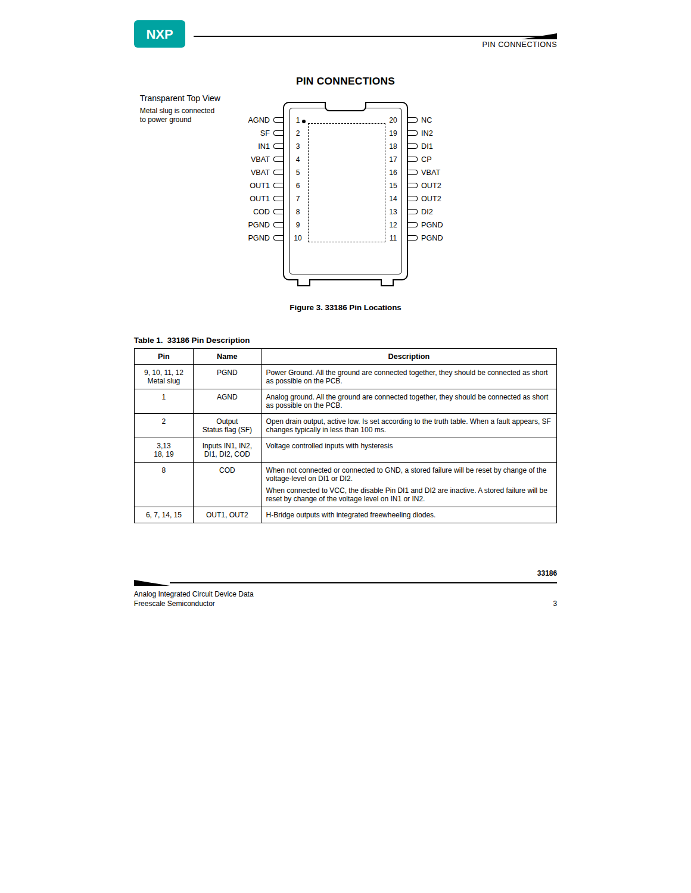NXP
PIN CONNECTIONS
PIN CONNECTIONS
Transparent Top View
Metal slug is connected
to power ground
1
AGND
2
SF
3
IN1
4
VBAT
5
VBAT
6
OUT1
7
OUT1
8
COD
9
PGND
10
PGND
20
NC
19
IN2
18
DI1
17
CP
16
VBAT
15
OUT2
14
OUT2
13
DI2
12
PGND
11
PGND
Figure 3. 33186 Pin Locations
Table 1. 33186 Pin Description
| Pin | Name | Description |
| --- | --- | --- |
| 9, 10, 11, 12 Metal slug | PGND | Power Ground. All the ground are connected together, they should be connected as short as possible on the PCB. |
| 1 | AGND | Analog ground. All the ground are connected together, they should be connected as short as possible on the PCB. |
| 2 | Output Status flag (SF) | Open drain output, active low. Is set according to the truth table. When a fault appears, SF changes typically in less than 100 ms. |
| 3,13 18, 19 | Inputs IN1, IN2, DI1, DI2, COD | Voltage controlled inputs with hysteresis |
| 8 | COD | When not connected or connected to GND, a stored failure will be reset by change of the voltage-level on DI1 or DI2. When connected to VCC, the disable Pin DI1 and DI2 are inactive. A stored failure will be reset by change of the voltage level on IN1 or IN2. |
| 6, 7, 14, 15 | OUT1, OUT2 | H-Bridge outputs with integrated freewheeling diodes. |
33186
Analog Integrated Circuit Device Data
Freescale Semiconductor 3